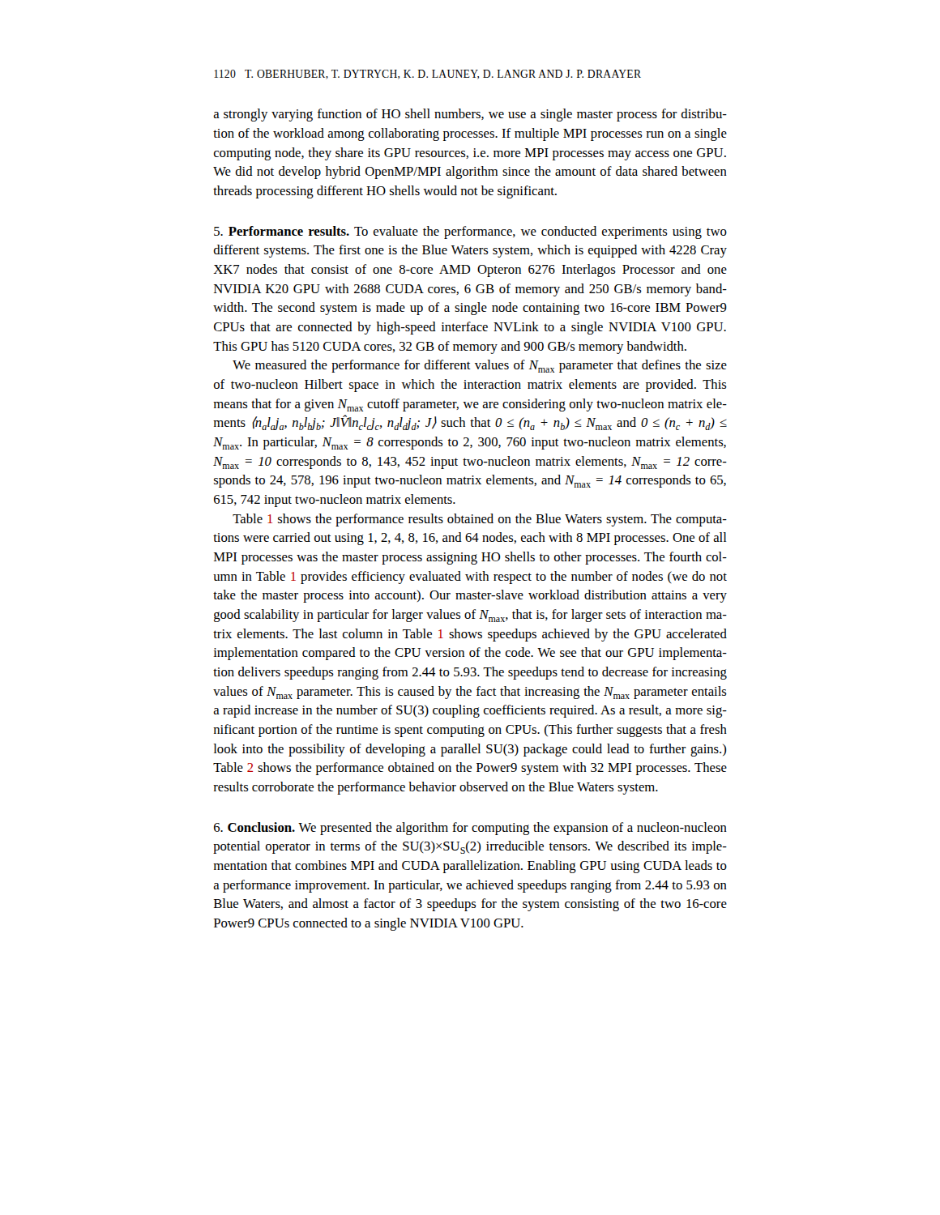1120 T. OBERHUBER, T. DYTRYCH, K. D. LAUNEY, D. LANGR AND J. P. DRAAYER
a strongly varying function of HO shell numbers, we use a single master process for distribution of the workload among collaborating processes. If multiple MPI processes run on a single computing node, they share its GPU resources, i.e. more MPI processes may access one GPU. We did not develop hybrid OpenMP/MPI algorithm since the amount of data shared between threads processing different HO shells would not be significant.
5. Performance results. To evaluate the performance, we conducted experiments using two different systems. The first one is the Blue Waters system, which is equipped with 4228 Cray XK7 nodes that consist of one 8-core AMD Opteron 6276 Interlagos Processor and one NVIDIA K20 GPU with 2688 CUDA cores, 6 GB of memory and 250 GB/s memory bandwidth. The second system is made up of a single node containing two 16-core IBM Power9 CPUs that are connected by high-speed interface NVLink to a single NVIDIA V100 GPU. This GPU has 5120 CUDA cores, 32 GB of memory and 900 GB/s memory bandwidth.
We measured the performance for different values of Nmax parameter that defines the size of two-nucleon Hilbert space in which the interaction matrix elements are provided. This means that for a given Nmax cutoff parameter, we are considering only two-nucleon matrix elements ⟨nalaja, nblbjb; J‖V̂‖nclcjc, ndldjd; J⟩ such that 0 ≤ (na + nb) ≤ Nmax and 0 ≤ (nc + nd) ≤ Nmax. In particular, Nmax = 8 corresponds to 2, 300, 760 input two-nucleon matrix elements, Nmax = 10 corresponds to 8, 143, 452 input two-nucleon matrix elements, Nmax = 12 corresponds to 24, 578, 196 input two-nucleon matrix elements, and Nmax = 14 corresponds to 65, 615, 742 input two-nucleon matrix elements.
Table 1 shows the performance results obtained on the Blue Waters system. The computations were carried out using 1, 2, 4, 8, 16, and 64 nodes, each with 8 MPI processes. One of all MPI processes was the master process assigning HO shells to other processes. The fourth column in Table 1 provides efficiency evaluated with respect to the number of nodes (we do not take the master process into account). Our master-slave workload distribution attains a very good scalability in particular for larger values of Nmax, that is, for larger sets of interaction matrix elements. The last column in Table 1 shows speedups achieved by the GPU accelerated implementation compared to the CPU version of the code. We see that our GPU implementation delivers speedups ranging from 2.44 to 5.93. The speedups tend to decrease for increasing values of Nmax parameter. This is caused by the fact that increasing the Nmax parameter entails a rapid increase in the number of SU(3) coupling coefficients required. As a result, a more significant portion of the runtime is spent computing on CPUs. (This further suggests that a fresh look into the possibility of developing a parallel SU(3) package could lead to further gains.) Table 2 shows the performance obtained on the Power9 system with 32 MPI processes. These results corroborate the performance behavior observed on the Blue Waters system.
6. Conclusion. We presented the algorithm for computing the expansion of a nucleon-nucleon potential operator in terms of the SU(3)×SUS(2) irreducible tensors. We described its implementation that combines MPI and CUDA parallelization. Enabling GPU using CUDA leads to a performance improvement. In particular, we achieved speedups ranging from 2.44 to 5.93 on Blue Waters, and almost a factor of 3 speedups for the system consisting of the two 16-core Power9 CPUs connected to a single NVIDIA V100 GPU.